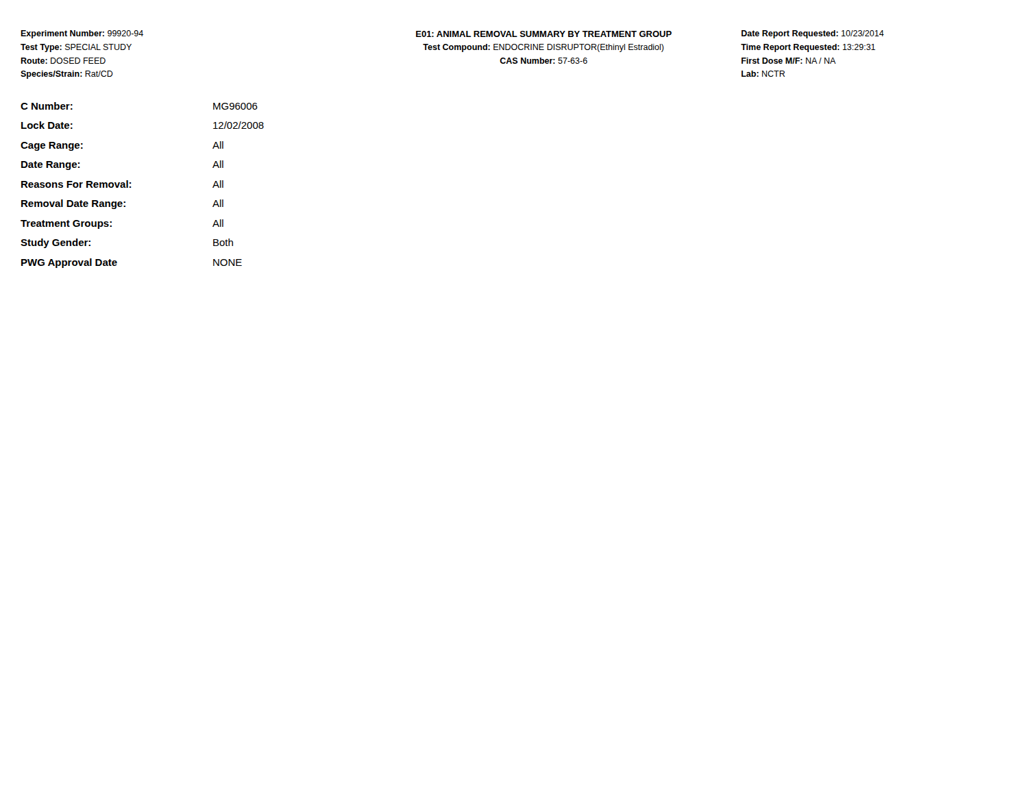| Experiment Number: 99920-94 | E01: ANIMAL REMOVAL SUMMARY BY TREATMENT GROUP | Date Report Requested: 10/23/2014 |
| Test Type: SPECIAL STUDY | Test Compound: ENDOCRINE DISRUPTOR(Ethinyl Estradiol) | Time Report Requested: 13:29:31 |
| Route: DOSED FEED | CAS Number: 57-63-6 | First Dose M/F: NA / NA |
| Species/Strain: Rat/CD | | Lab: NCTR |
| C Number: | MG96006 |
| Lock Date: | 12/02/2008 |
| Cage Range: | All |
| Date Range: | All |
| Reasons For Removal: | All |
| Removal Date Range: | All |
| Treatment Groups: | All |
| Study Gender: | Both |
| PWG Approval Date | NONE |